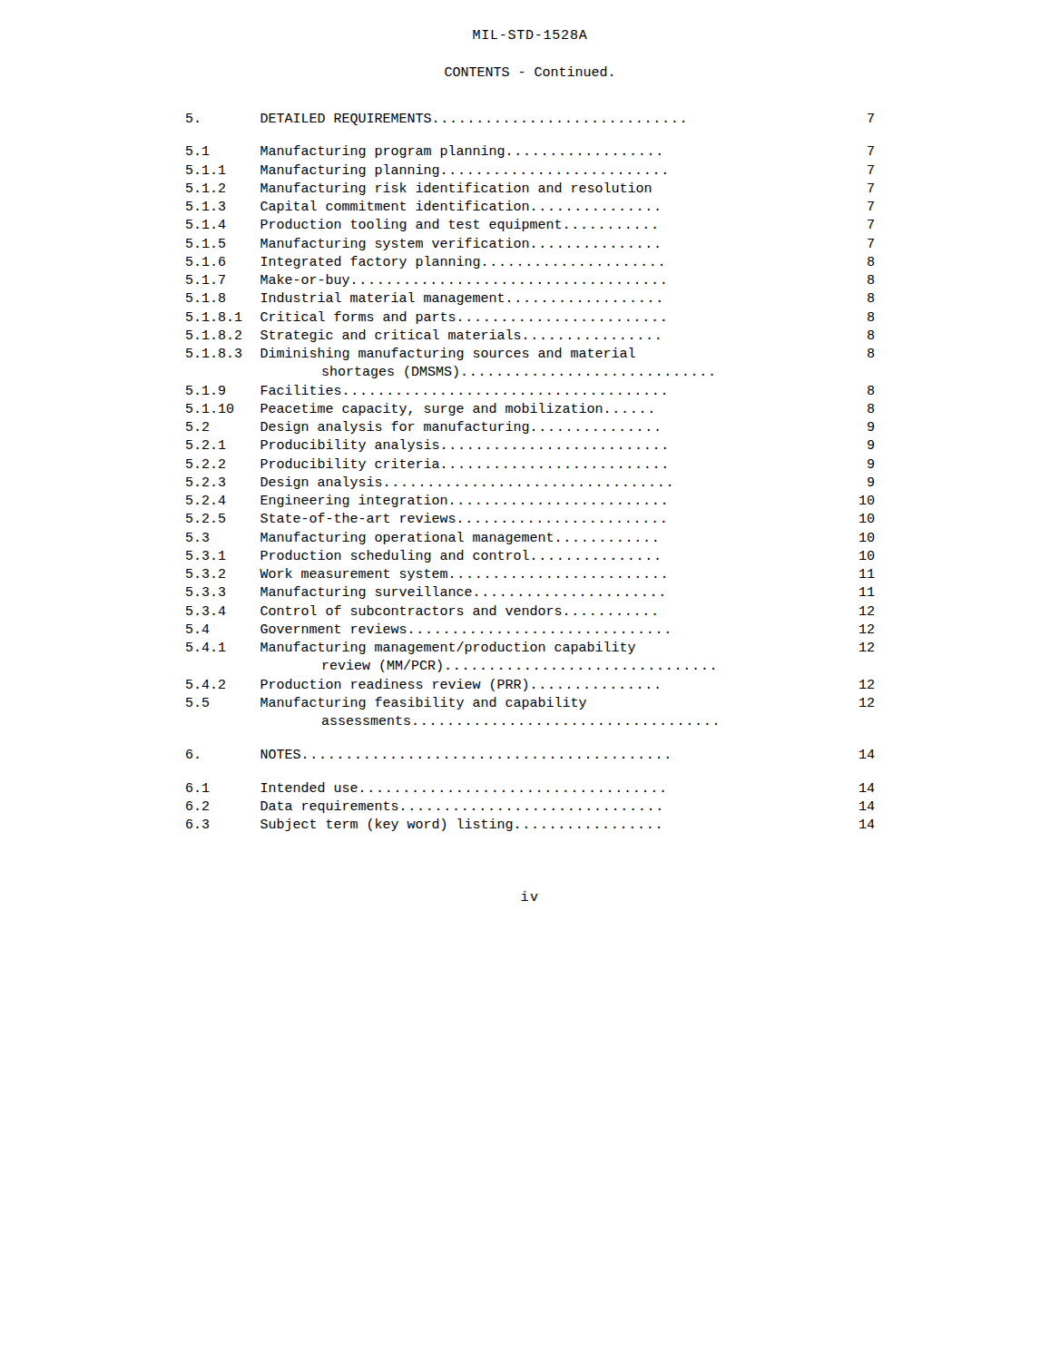MIL-STD-1528A
CONTENTS - Continued.
| 5. | DETAILED REQUIREMENTS ............................. | 7 |
| 5.1 | Manufacturing program planning .................. | 7 |
| 5.1.1 | Manufacturing planning .......................... | 7 |
| 5.1.2 | Manufacturing risk identification and resolution | 7 |
| 5.1.3 | Capital commitment identification ............... | 7 |
| 5.1.4 | Production tooling and test equipment ........... | 7 |
| 5.1.5 | Manufacturing system verification ............... | 7 |
| 5.1.6 | Integrated factory planning ..................... | 8 |
| 5.1.7 | Make-or-buy .................................... | 8 |
| 5.1.8 | Industrial material management .................. | 8 |
| 5.1.8.1 | Critical forms and parts ........................ | 8 |
| 5.1.8.2 | Strategic and critical materials ................ | 8 |
| 5.1.8.3 | Diminishing manufacturing sources and material shortages (DMSMS) ............................. | 8 |
| 5.1.9 | Facilities ..................................... | 8 |
| 5.1.10 | Peacetime capacity, surge and mobilization ...... | 8 |
| 5.2 | Design analysis for manufacturing ............... | 9 |
| 5.2.1 | Producibility analysis .......................... | 9 |
| 5.2.2 | Producibility criteria .......................... | 9 |
| 5.2.3 | Design analysis ................................. | 9 |
| 5.2.4 | Engineering integration ......................... | 10 |
| 5.2.5 | State-of-the-art reviews ........................ | 10 |
| 5.3 | Manufacturing operational management ............ | 10 |
| 5.3.1 | Production scheduling and control ............... | 10 |
| 5.3.2 | Work measurement system ......................... | 11 |
| 5.3.3 | Manufacturing surveillance ...................... | 11 |
| 5.3.4 | Control of subcontractors and vendors ........... | 12 |
| 5.4 | Government reviews .............................. | 12 |
| 5.4.1 | Manufacturing management/production capability review (MM/PCR) ............................... | 12 |
| 5.4.2 | Production readiness review (PRR) ............... | 12 |
| 5.5 | Manufacturing feasibility and capability assessments ................................... | 12 |
| 6. | NOTES .......................................... | 14 |
| 6.1 | Intended use ................................... | 14 |
| 6.2 | Data requirements .............................. | 14 |
| 6.3 | Subject term (key word) listing ................. | 14 |
iv